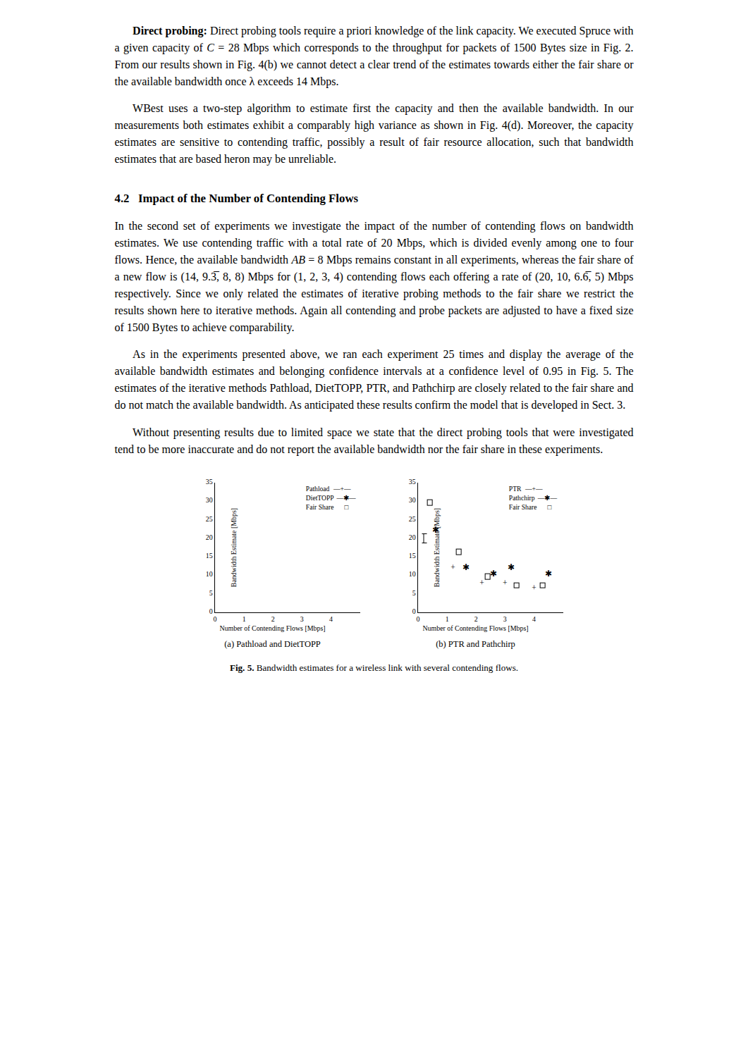Direct probing: Direct probing tools require a priori knowledge of the link capacity. We executed Spruce with a given capacity of C = 28 Mbps which corresponds to the throughput for packets of 1500 Bytes size in Fig. 2. From our results shown in Fig. 4(b) we cannot detect a clear trend of the estimates towards either the fair share or the available bandwidth once λ exceeds 14 Mbps.
WBest uses a two-step algorithm to estimate first the capacity and then the available bandwidth. In our measurements both estimates exhibit a comparably high variance as shown in Fig. 4(d). Moreover, the capacity estimates are sensitive to contending traffic, possibly a result of fair resource allocation, such that bandwidth estimates that are based heron may be unreliable.
4.2 Impact of the Number of Contending Flows
In the second set of experiments we investigate the impact of the number of contending flows on bandwidth estimates. We use contending traffic with a total rate of 20 Mbps, which is divided evenly among one to four flows. Hence, the available bandwidth AB = 8 Mbps remains constant in all experiments, whereas the fair share of a new flow is (14, 9.3̅, 8, 8) Mbps for (1, 2, 3, 4) contending flows each offering a rate of (20, 10, 6.6̅, 5) Mbps respectively. Since we only related the estimates of iterative probing methods to the fair share we restrict the results shown here to iterative methods. Again all contending and probe packets are adjusted to have a fixed size of 1500 Bytes to achieve comparability.
As in the experiments presented above, we ran each experiment 25 times and display the average of the available bandwidth estimates and belonging confidence intervals at a confidence level of 0.95 in Fig. 5. The estimates of the iterative methods Pathload, DietTOPP, PTR, and Pathchirp are closely related to the fair share and do not match the available bandwidth. As anticipated these results confirm the model that is developed in Sect. 3.
Without presenting results due to limited space we state that the direct probing tools that were investigated tend to be more inaccurate and do not report the available bandwidth nor the fair share in these experiments.
Bandwidth Estimate [Mbps] 35 30 25 20 15 10 5 0 0 1 2 3 4
Pathload —+—
DietTOPP —✱—
Fair Share □
Number of Contending Flows [Mbps]
(a) Pathload and DietTOPP
Bandwidth Estimate [Mbps] 35 30 25 20 15 10 5 0 0 1 2 3 4
PTR —+—
Pathchirp —✱—
Fair Share □
✱ + ✱ ✱ + ✱ + ✱ +
Number of Contending Flows [Mbps]
(b) PTR and Pathchirp
Fig. 5. Bandwidth estimates for a wireless link with several contending flows.